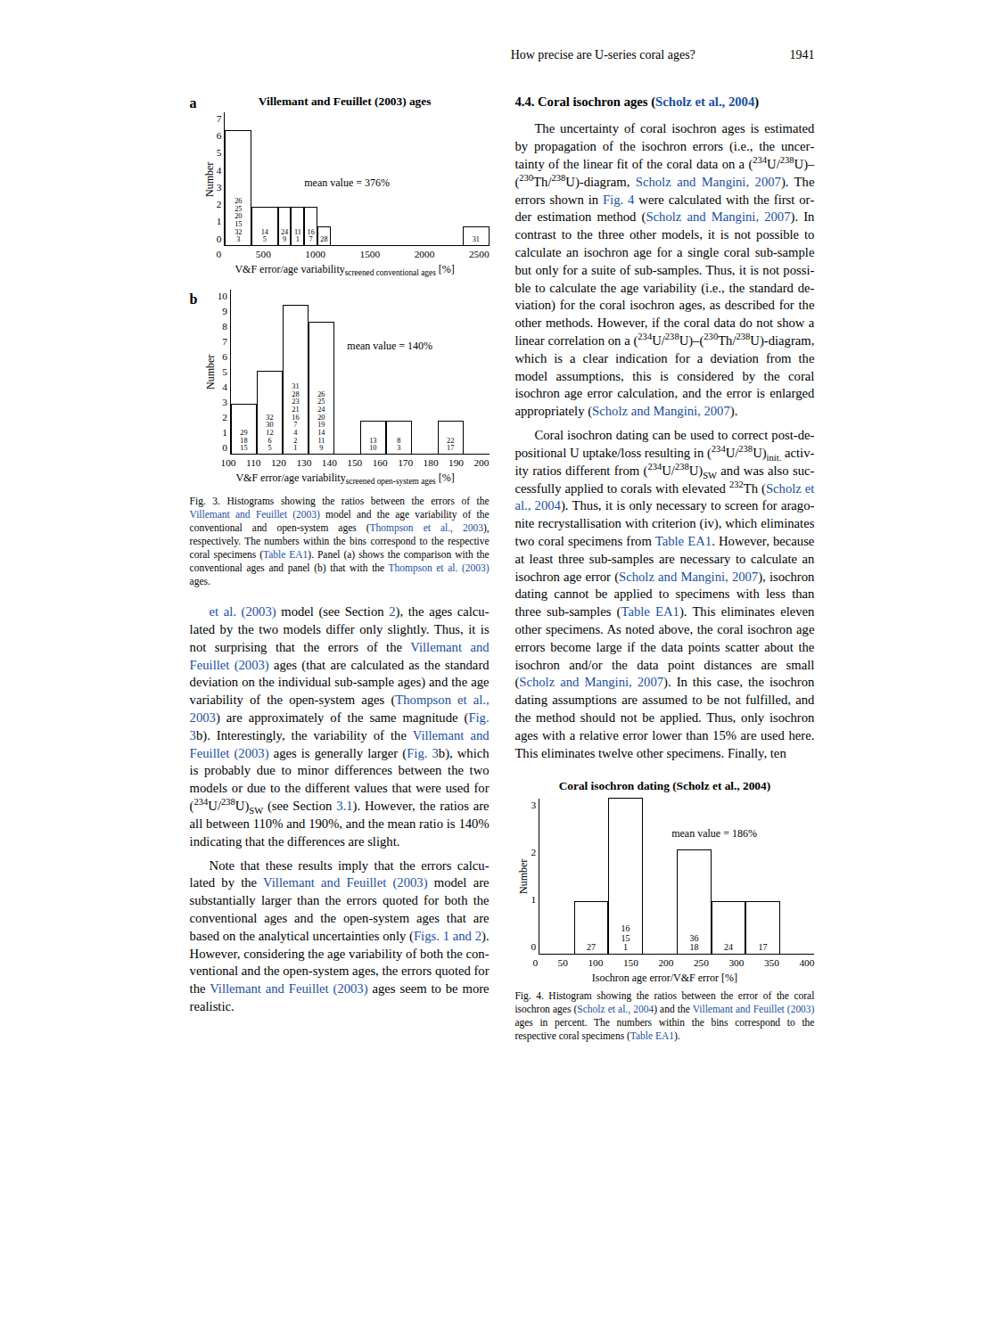How precise are U-series coral ages? 1941
a
Villemant and Feuillet (2003) ages
Number
7
6
5
4
3
2
1
0
26252015323
145
249
111
167
28
31
mean value = 376%
05001000150020002500
V&F error/age variabilityscreened conventional ages [%]
b
Number
10
9
8
7
6
5
4
3
2
1
0
291815
32301265
31282321167421
262524201914119
1310
83
2217
mean value = 140%
100110120130140150160170180190200
V&F error/age variabilityscreened open-system ages [%]
Fig. 3. Histograms showing the ratios between the errors of the Villemant and Feuillet (2003) model and the age variability of the conventional and open-system ages (Thompson et al., 2003), respectively. The numbers within the bins correspond to the respective coral specimens (Table EA1). Panel (a) shows the comparison with the conventional ages and panel (b) that with the Thompson et al. (2003) ages.
et al. (2003) model (see Section 2), the ages calculated by the two models differ only slightly. Thus, it is not surprising that the errors of the Villemant and Feuillet (2003) ages (that are calculated as the standard deviation on the individual sub-sample ages) and the age variability of the open-system ages (Thompson et al., 2003) are approximately of the same magnitude (Fig. 3b). Interestingly, the variability of the Villemant and Feuillet (2003) ages is generally larger (Fig. 3b), which is probably due to minor differences between the two models or due to the different values that were used for (234U/238U)SW (see Section 3.1). However, the ratios are all between 110% and 190%, and the mean ratio is 140% indicating that the differences are slight.
Note that these results imply that the errors calculated by the Villemant and Feuillet (2003) model are substantially larger than the errors quoted for both the conventional ages and the open-system ages that are based on the analytical uncertainties only (Figs. 1 and 2). However, considering the age variability of both the conventional and the open-system ages, the errors quoted for the Villemant and Feuillet (2003) ages seem to be more realistic.
4.4. Coral isochron ages (Scholz et al., 2004)
The uncertainty of coral isochron ages is estimated by propagation of the isochron errors (i.e., the uncertainty of the linear fit of the coral data on a (234U/238U)–(230Th/238U)-diagram, Scholz and Mangini, 2007). The errors shown in Fig. 4 were calculated with the first order estimation method (Scholz and Mangini, 2007). In contrast to the three other models, it is not possible to calculate an isochron age for a single coral sub-sample but only for a suite of sub-samples. Thus, it is not possible to calculate the age variability (i.e., the standard deviation) for the coral isochron ages, as described for the other methods. However, if the coral data do not show a linear correlation on a (234U/238U)–(230Th/238U)-diagram, which is a clear indication for a deviation from the model assumptions, this is considered by the coral isochron age error calculation, and the error is enlarged appropriately (Scholz and Mangini, 2007).
Coral isochron dating can be used to correct post-depositional U uptake/loss resulting in (234U/238U)init. activity ratios different from (234U/238U)SW and was also successfully applied to corals with elevated 232Th (Scholz et al., 2004). Thus, it is only necessary to screen for aragonite recrystallisation with criterion (iv), which eliminates two coral specimens from Table EA1. However, because at least three sub-samples are necessary to calculate an isochron age error (Scholz and Mangini, 2007), isochron dating cannot be applied to specimens with less than three sub-samples (Table EA1). This eliminates eleven other specimens. As noted above, the coral isochron age errors become large if the data points scatter about the isochron and/or the data point distances are small (Scholz and Mangini, 2007). In this case, the isochron dating assumptions are assumed to be not fulfilled, and the method should not be applied. Thus, only isochron ages with a relative error lower than 15% are used here. This eliminates twelve other specimens. Finally, ten
Coral isochron dating (Scholz et al., 2004)
Number
3
2
1
0
27
16151
3618
24
17
mean value = 186%
050100150200250300350400
Isochron age error/V&F error [%]
Fig. 4. Histogram showing the ratios between the error of the coral isochron ages (Scholz et al., 2004) and the Villemant and Feuillet (2003) ages in percent. The numbers within the bins correspond to the respective coral specimens (Table EA1).